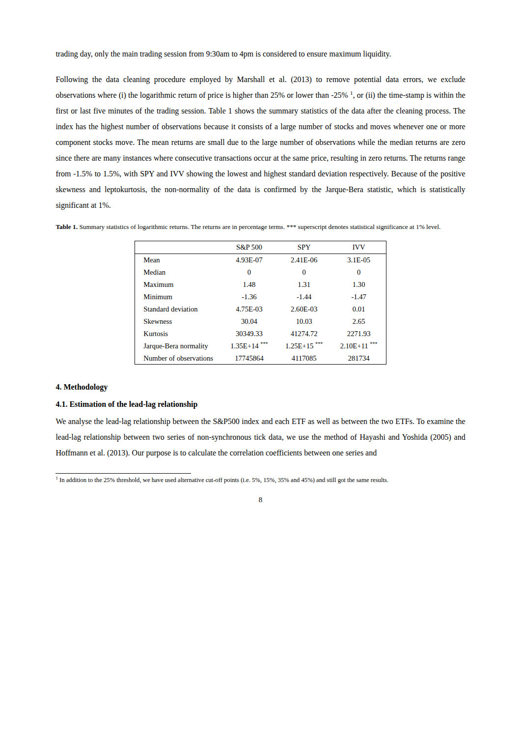trading day, only the main trading session from 9:30am to 4pm is considered to ensure maximum liquidity.
Following the data cleaning procedure employed by Marshall et al. (2013) to remove potential data errors, we exclude observations where (i) the logarithmic return of price is higher than 25% or lower than -25% 1, or (ii) the time-stamp is within the first or last five minutes of the trading session. Table 1 shows the summary statistics of the data after the cleaning process. The index has the highest number of observations because it consists of a large number of stocks and moves whenever one or more component stocks move. The mean returns are small due to the large number of observations while the median returns are zero since there are many instances where consecutive transactions occur at the same price, resulting in zero returns. The returns range from -1.5% to 1.5%, with SPY and IVV showing the lowest and highest standard deviation respectively. Because of the positive skewness and leptokurtosis, the non-normality of the data is confirmed by the Jarque-Bera statistic, which is statistically significant at 1%.
Table 1. Summary statistics of logarithmic returns. The returns are in percentage terms. *** superscript denotes statistical significance at 1% level.
| | S&P 500 | SPY | IVV |
| --- | --- | --- | --- |
| Mean | 4.93E-07 | 2.41E-06 | 3.1E-05 |
| Median | 0 | 0 | 0 |
| Maximum | 1.48 | 1.31 | 1.30 |
| Minimum | -1.36 | -1.44 | -1.47 |
| Standard deviation | 4.75E-03 | 2.60E-03 | 0.01 |
| Skewness | 30.04 | 10.03 | 2.65 |
| Kurtosis | 30349.33 | 41274.72 | 2271.93 |
| Jarque-Bera normality | 1.35E+14 *** | 1.25E+15 *** | 2.10E+11 *** |
| Number of observations | 17745864 | 4117085 | 281734 |
4. Methodology
4.1. Estimation of the lead-lag relationship
We analyse the lead-lag relationship between the S&P500 index and each ETF as well as between the two ETFs. To examine the lead-lag relationship between two series of non-synchronous tick data, we use the method of Hayashi and Yoshida (2005) and Hoffmann et al. (2013). Our purpose is to calculate the correlation coefficients between one series and
1 In addition to the 25% threshold, we have used alternative cut-off points (i.e. 5%, 15%, 35% and 45%) and still got the same results.
8